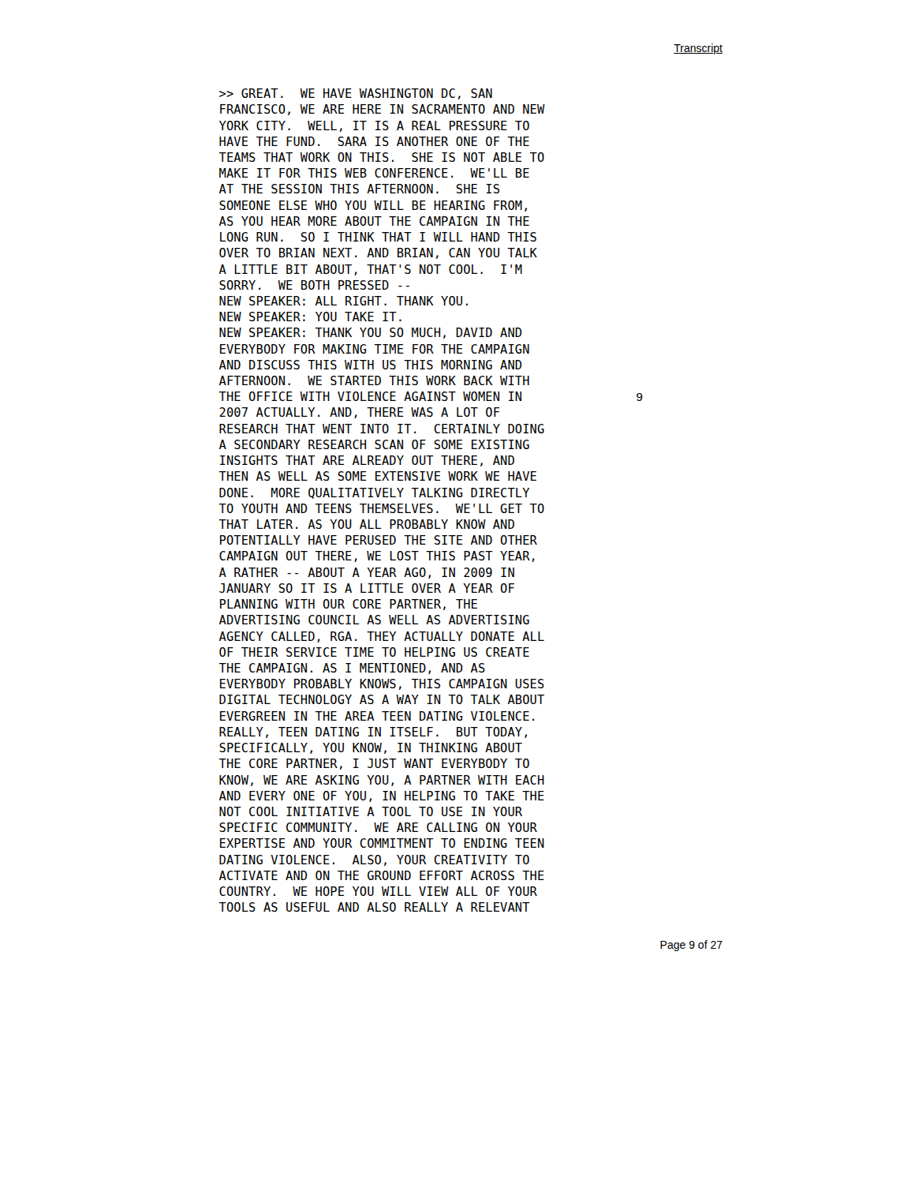Transcript
9
>> GREAT.  WE HAVE WASHINGTON DC, SAN
FRANCISCO, WE ARE HERE IN SACRAMENTO AND NEW
YORK CITY.  WELL, IT IS A REAL PRESSURE TO
HAVE THE FUND.  SARA IS ANOTHER ONE OF THE
TEAMS THAT WORK ON THIS.  SHE IS NOT ABLE TO
MAKE IT FOR THIS WEB CONFERENCE.  WE'LL BE
AT THE SESSION THIS AFTERNOON.  SHE IS
SOMEONE ELSE WHO YOU WILL BE HEARING FROM,
AS YOU HEAR MORE ABOUT THE CAMPAIGN IN THE
LONG RUN.  SO I THINK THAT I WILL HAND THIS
OVER TO BRIAN NEXT. AND BRIAN, CAN YOU TALK
A LITTLE BIT ABOUT, THAT'S NOT COOL.  I'M
SORRY.  WE BOTH PRESSED --
NEW SPEAKER: ALL RIGHT. THANK YOU.
NEW SPEAKER: YOU TAKE IT.
NEW SPEAKER: THANK YOU SO MUCH, DAVID AND
EVERYBODY FOR MAKING TIME FOR THE CAMPAIGN
AND DISCUSS THIS WITH US THIS MORNING AND
AFTERNOON.  WE STARTED THIS WORK BACK WITH
THE OFFICE WITH VIOLENCE AGAINST WOMEN IN
2007 ACTUALLY. AND, THERE WAS A LOT OF
RESEARCH THAT WENT INTO IT.  CERTAINLY DOING
A SECONDARY RESEARCH SCAN OF SOME EXISTING
INSIGHTS THAT ARE ALREADY OUT THERE, AND
THEN AS WELL AS SOME EXTENSIVE WORK WE HAVE
DONE.  MORE QUALITATIVELY TALKING DIRECTLY
TO YOUTH AND TEENS THEMSELVES.  WE'LL GET TO
THAT LATER. AS YOU ALL PROBABLY KNOW AND
POTENTIALLY HAVE PERUSED THE SITE AND OTHER
CAMPAIGN OUT THERE, WE LOST THIS PAST YEAR,
A RATHER -- ABOUT A YEAR AGO, IN 2009 IN
JANUARY SO IT IS A LITTLE OVER A YEAR OF
PLANNING WITH OUR CORE PARTNER, THE
ADVERTISING COUNCIL AS WELL AS ADVERTISING
AGENCY CALLED, RGA. THEY ACTUALLY DONATE ALL
OF THEIR SERVICE TIME TO HELPING US CREATE
THE CAMPAIGN. AS I MENTIONED, AND AS
EVERYBODY PROBABLY KNOWS, THIS CAMPAIGN USES
DIGITAL TECHNOLOGY AS A WAY IN TO TALK ABOUT
EVERGREEN IN THE AREA TEEN DATING VIOLENCE.
REALLY, TEEN DATING IN ITSELF.  BUT TODAY,
SPECIFICALLY, YOU KNOW, IN THINKING ABOUT
THE CORE PARTNER, I JUST WANT EVERYBODY TO
KNOW, WE ARE ASKING YOU, A PARTNER WITH EACH
AND EVERY ONE OF YOU, IN HELPING TO TAKE THE
NOT COOL INITIATIVE A TOOL TO USE IN YOUR
SPECIFIC COMMUNITY.  WE ARE CALLING ON YOUR
EXPERTISE AND YOUR COMMITMENT TO ENDING TEEN
DATING VIOLENCE.  ALSO, YOUR CREATIVITY TO
ACTIVATE AND ON THE GROUND EFFORT ACROSS THE
COUNTRY.  WE HOPE YOU WILL VIEW ALL OF YOUR
TOOLS AS USEFUL AND ALSO REALLY A RELEVANT
Page 9 of 27